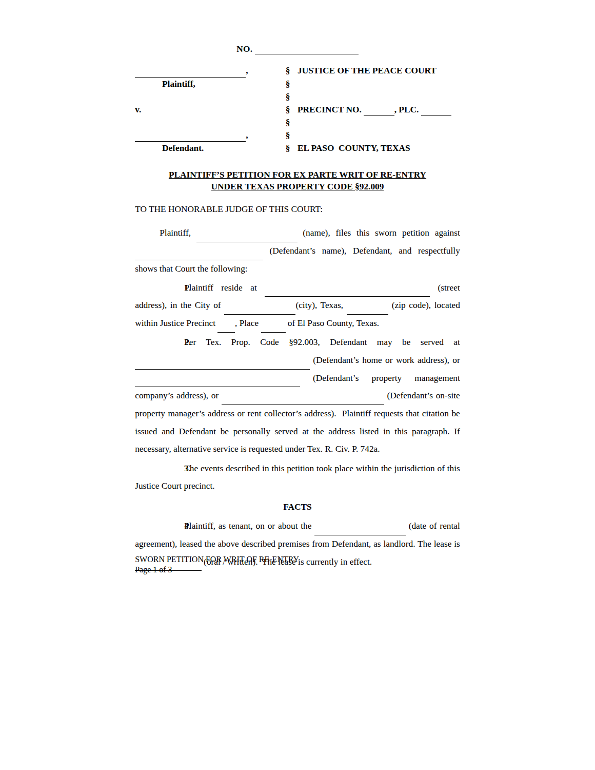NO.
| , | § | JUSTICE OF THE PEACE COURT |
| Plaintiff, | § | |
| | § | |
| v. | § | PRECINCT NO. , PLC. |
| | § | |
| , | § | |
| Defendant. | § | EL PASO COUNTY, TEXAS |
PLAINTIFF’S PETITION FOR EX PARTE WRIT OF RE-ENTRY
UNDER TEXAS PROPERTY CODE §92.009
TO THE HONORABLE JUDGE OF THIS COURT:
Plaintiff, (name), files this sworn petition against (Defendant’s name), Defendant, and respectfully shows that Court the following:
1. Plaintiff reside at (street address), in the City of (city), Texas, (zip code), located within Justice Precinct , Place of El Paso County, Texas.
2. Per Tex. Prop. Code §92.003, Defendant may be served at (Defendant’s home or work address), or (Defendant’s property management company’s address), or (Defendant’s on-site property manager’s address or rent collector’s address). Plaintiff requests that citation be issued and Defendant be personally served at the address listed in this paragraph. If necessary, alternative service is requested under Tex. R. Civ. P. 742a.
3. The events described in this petition took place within the jurisdiction of this Justice Court precinct.
FACTS
4. Plaintiff, as tenant, on or about the (date of rental agreement), leased the above described premises from Defendant, as landlord. The lease is (oral / written). The lease is currently in effect.
SWORN PETITION FOR WRIT OF RE-ENTRY
Page 1 of 3